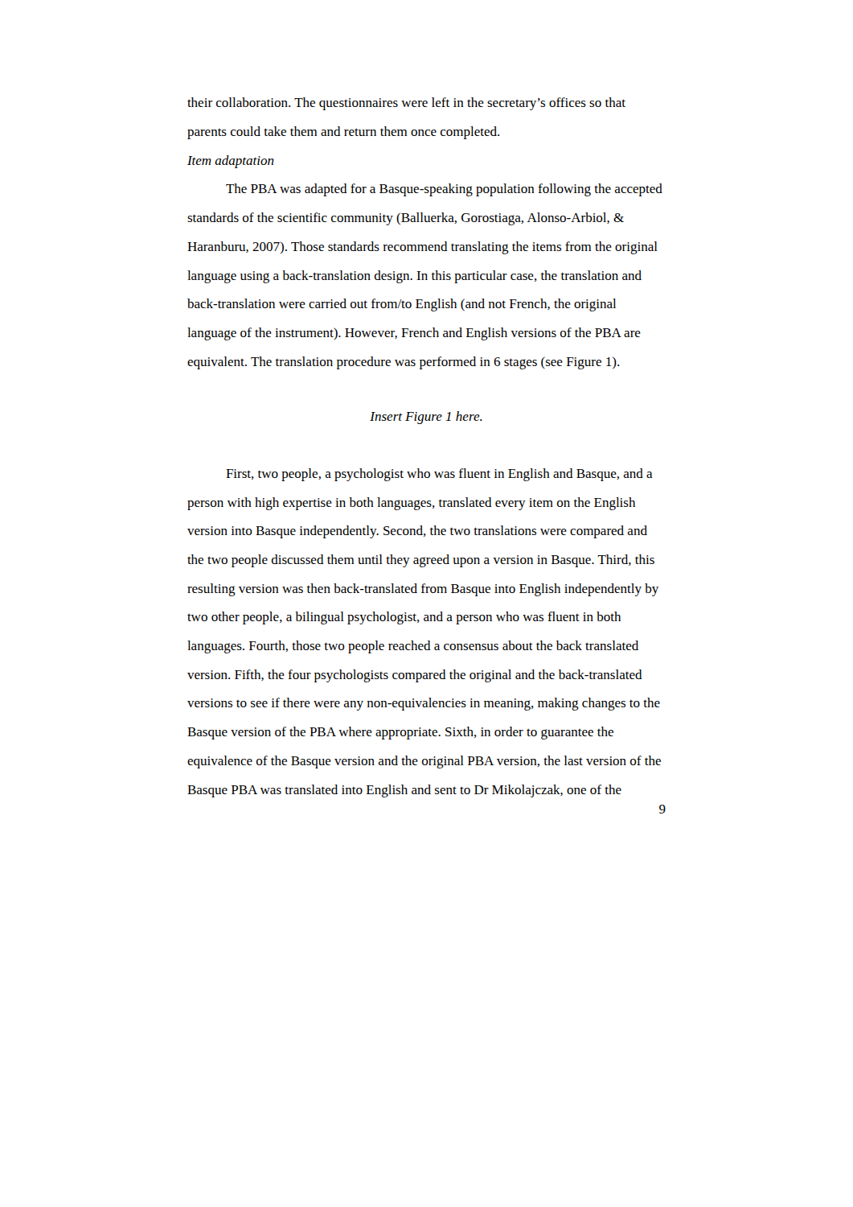their collaboration. The questionnaires were left in the secretary’s offices so that parents could take them and return them once completed.
Item adaptation
The PBA was adapted for a Basque-speaking population following the accepted standards of the scientific community (Balluerka, Gorostiaga, Alonso-Arbiol, & Haranburu, 2007). Those standards recommend translating the items from the original language using a back-translation design. In this particular case, the translation and back-translation were carried out from/to English (and not French, the original language of the instrument). However, French and English versions of the PBA are equivalent. The translation procedure was performed in 6 stages (see Figure 1).
Insert Figure 1 here.
First, two people, a psychologist who was fluent in English and Basque, and a person with high expertise in both languages, translated every item on the English version into Basque independently. Second, the two translations were compared and the two people discussed them until they agreed upon a version in Basque. Third, this resulting version was then back-translated from Basque into English independently by two other people, a bilingual psychologist, and a person who was fluent in both languages. Fourth, those two people reached a consensus about the back translated version. Fifth, the four psychologists compared the original and the back-translated versions to see if there were any non-equivalencies in meaning, making changes to the Basque version of the PBA where appropriate. Sixth, in order to guarantee the equivalence of the Basque version and the original PBA version, the last version of the Basque PBA was translated into English and sent to Dr Mikolajczak, one of the
9